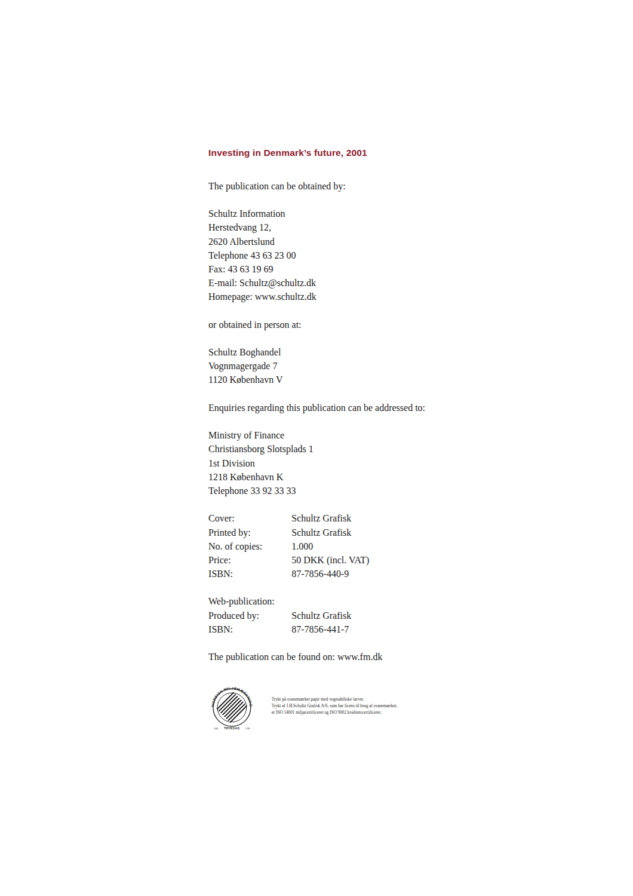Investing in Denmark’s future, 2001
The publication can be obtained by:
Schultz Information
Herstedvang 12,
2620 Albertslund
Telephone 43 63 23 00
Fax: 43 63 19 69
E-mail: Schultz@schultz.dk
Homepage: www.schultz.dk
or obtained in person at:
Schultz Boghandel
Vognmagergade 7
1120 København V
Enquiries regarding this publication can be addressed to:
Ministry of Finance
Christiansborg Slotsplads 1
1st Division
1218 København K
Telephone 33 92 33 33
| Cover: | Schultz Grafisk |
| Printed by: | Schultz Grafisk |
| No. of copies: | 1.000 |
| Price: | 50 DKK (incl. VAT) |
| ISBN: | 87-7856-440-9 |
| Web-publication: |
| Produced by: | Schultz Grafisk |
| ISBN: | 87-7856-441-7 |
The publication can be found on: www.fm.dk
NORDISK MILJØMÆRKNING TRYKSAG 541 176
Trykt på svanemærket papir med vegetabiliske farver.
Trykt af J.H.Schultz Grafisk A/S, som har licens til brug af svanemærket,
er ISO 14001 miljøcertificeret og ISO 9002 kvalitetscertificeret.